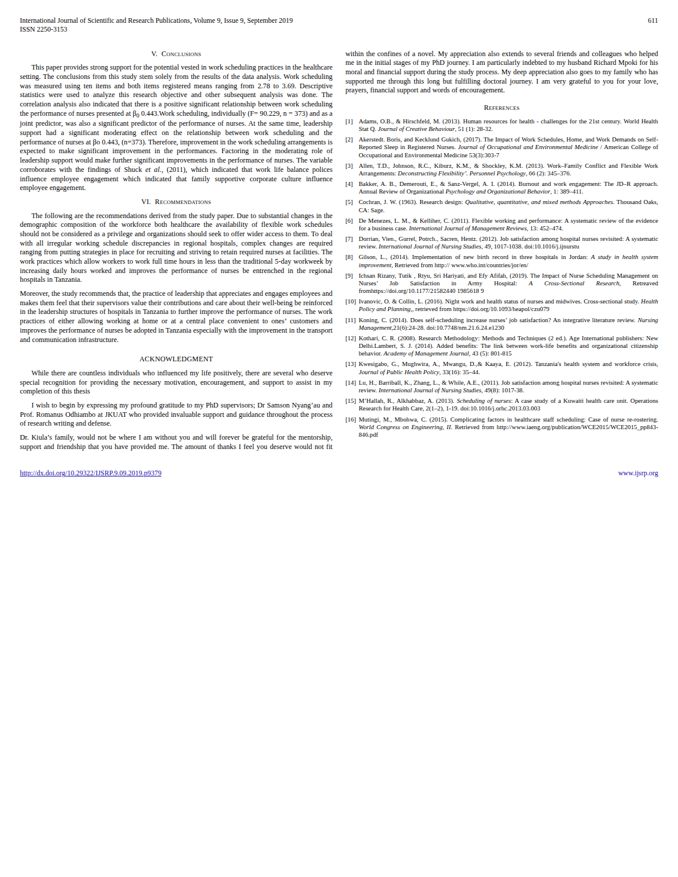International Journal of Scientific and Research Publications, Volume 9, Issue 9, September 2019
ISSN 2250-3153
611
V. Conclusions
This paper provides strong support for the potential vested in work scheduling practices in the healthcare setting. The conclusions from this study stem solely from the results of the data analysis. Work scheduling was measured using ten items and both items registered means ranging from 2.78 to 3.69. Descriptive statistics were used to analyze this research objective and other subsequent analysis was done. The correlation analysis also indicated that there is a positive significant relationship between work scheduling the performance of nurses presented at β0 0.443.Work scheduling, individually (F= 90.229, n = 373) and as a joint predictor, was also a significant predictor of the performance of nurses. At the same time, leadership support had a significant moderating effect on the relationship between work scheduling and the performance of nurses at βo 0.443, (n=373). Therefore, improvement in the work scheduling arrangements is expected to make significant improvement in the performances. Factoring in the moderating role of leadership support would make further significant improvements in the performance of nurses. The variable corroborates with the findings of Shuck et al., (2011), which indicated that work life balance polices influence employee engagement which indicated that family supportive corporate culture influence employee engagement.
VI. Recommendations
The following are the recommendations derived from the study paper. Due to substantial changes in the demographic composition of the workforce both healthcare the availability of flexible work schedules should not be considered as a privilege and organizations should seek to offer wider access to them. To deal with all irregular working schedule discrepancies in regional hospitals, complex changes are required ranging from putting strategies in place for recruiting and striving to retain required nurses at facilities. The work practices which allow workers to work full time hours in less than the traditional 5-day workweek by increasing daily hours worked and improves the performance of nurses be entrenched in the regional hospitals in Tanzania.
Moreover, the study recommends that, the practice of leadership that appreciates and engages employees and makes them feel that their supervisors value their contributions and care about their well-being be reinforced in the leadership structures of hospitals in Tanzania to further improve the performance of nurses. The work practices of either allowing working at home or at a central place convenient to ones’ customers and improves the performance of nurses be adopted in Tanzania especially with the improvement in the transport and communication infrastructure.
ACKNOWLEDGMENT
While there are countless individuals who influenced my life positively, there are several who deserve special recognition for providing the necessary motivation, encouragement, and support to assist in my completion of this thesis
I wish to begin by expressing my profound gratitude to my PhD supervisors; Dr Samson Nyang’au and Prof. Romanus Odhiambo at JKUAT who provided invaluable support and guidance throughout the process of research writing and defense.
Dr. Kiula’s family, would not be where I am without you and will forever be grateful for the mentorship, support and friendship that you have provided me. The amount of thanks I feel you deserve would not fit within the confines of a novel. My appreciation also extends to several friends and colleagues who helped me in the initial stages of my PhD journey. I am particularly indebted to my husband Richard Mpoki for his moral and financial support during the study process. My deep appreciation also goes to my family who has supported me through this long but fulfilling doctoral journey. I am very grateful to you for your love, prayers, financial support and words of encouragement.
References
[1] Adams, O.B., & Hirschfeld, M. (2013). Human resources for health - challenges for the 21st century. World Health Stat Q. Journal of Creative Behaviour, 51 (1): 28-32.
[2] Akerstedt. Boris, and Kecklund Gukich, (2017). The Impact of Work Schedules, Home, and Work Demands on Self-Reported Sleep in Registered Nurses. Journal of Occupational and Environmental Medicine / American College of Occupational and Environmental Medicine 53(3):303-7
[3] Allen, T.D., Johnson, R.C., Kiburz, K.M., & Shockley, K.M. (2013). Work–Family Conflict and Flexible Work Arrangements: Deconstructing Flexibility’. Personnel Psychology, 66 (2): 345–376.
[4] Bakker, A. B., Demerouti, E., & Sanz-Vergel, A. I. (2014). Burnout and work engagement: The JD–R approach. Annual Review of Organizational Psychology and Organizational Behavior, 1: 389–411.
[5] Cochran, J. W. (1963). Research design: Qualitative, quantitative, and mixed methods Approaches. Thousand Oaks, CA: Sage.
[6] De Menezes, L. M., & Kelliher, C. (2011). Flexible working and performance: A systematic review of the evidence for a business case. International Journal of Management Reviews, 13: 452–474.
[7] Dorrian, Vien., Gurrel, Potrch., Sacren, Hentz. (2012). Job satisfaction among hospital nurses revisited: A systematic review. International Journal of Nursing Studies, 49, 1017-1038. doi:10.1016/j.ijnurstu
[8] Gilson, L., (2014). Implementation of new birth record in three hospitals in Jordan: A study in health system improvement, Retrieved from http:// www.who.int/countries/jor/en/
[9] Ichsan Rizany, Tutik , Rtyu, Sri Hariyati, and Efy Afifah, (2019). The Impact of Nurse Scheduling Management on Nurses’ Job Satisfaction in Army Hospital: A Cross-Sectional Research, Retreaved fromhttps://doi.org/10.1177/21582440 1985618 9
[10] Ivanovic, O. & Collin, L. (2016). Night work and health status of nurses and midwives. Cross-sectional study. Health Policy and Planning,, retrieved from https://doi.org/10.1093/heapol/czu079
[11] Koning, C. (2014). Does self-scheduling increase nurses’ job satisfaction? An integrative literature review. Nursing Management,21(6):24-28. doi:10.7748/nm.21.6.24.e1230
[12] Kothari, C. R. (2008). Research Methodology: Methods and Techniques (2 ed.). Age International publishers: New Delhi.Lambert, S. J. (2014). Added benefits: The link between work-life benefits and organizational citizenship behavior. Academy of Management Journal, 43 (5): 801-815
[13] Kwesigabo, G., Mughwira, A., Mwangu, D.,& Kaaya, E. (2012). Tanzania's health system and workforce crisis, Journal of Public Health Policy, 33(16): 35–44.
[14] Lu, H., Barriball, K., Zhang, L., & While, A.E., (2011). Job satisfaction among hospital nurses revisited: A systematic review. International Journal of Nursing Studies, 49(8): 1017-38.
[15] M’Hallah, R., Alkhabbaz, A. (2013). Scheduling of nurses: A case study of a Kuwaiti health care unit. Operations Research for Health Care, 2(1–2), 1-19. doi:10.1016/j.orhc.2013.03.003
[16] Mutingi, M., Mbohwa, C. (2015). Complicating factors in healthcare staff scheduling: Case of nurse re-rostering. World Congress on Engineering, II. Retrieved from http://www.iaeng.org/publication/WCE2015/WCE2015_pp843-846.pdf
http://dx.doi.org/10.29322/IJSRP.9.09.2019.p9379 www.ijsrp.org